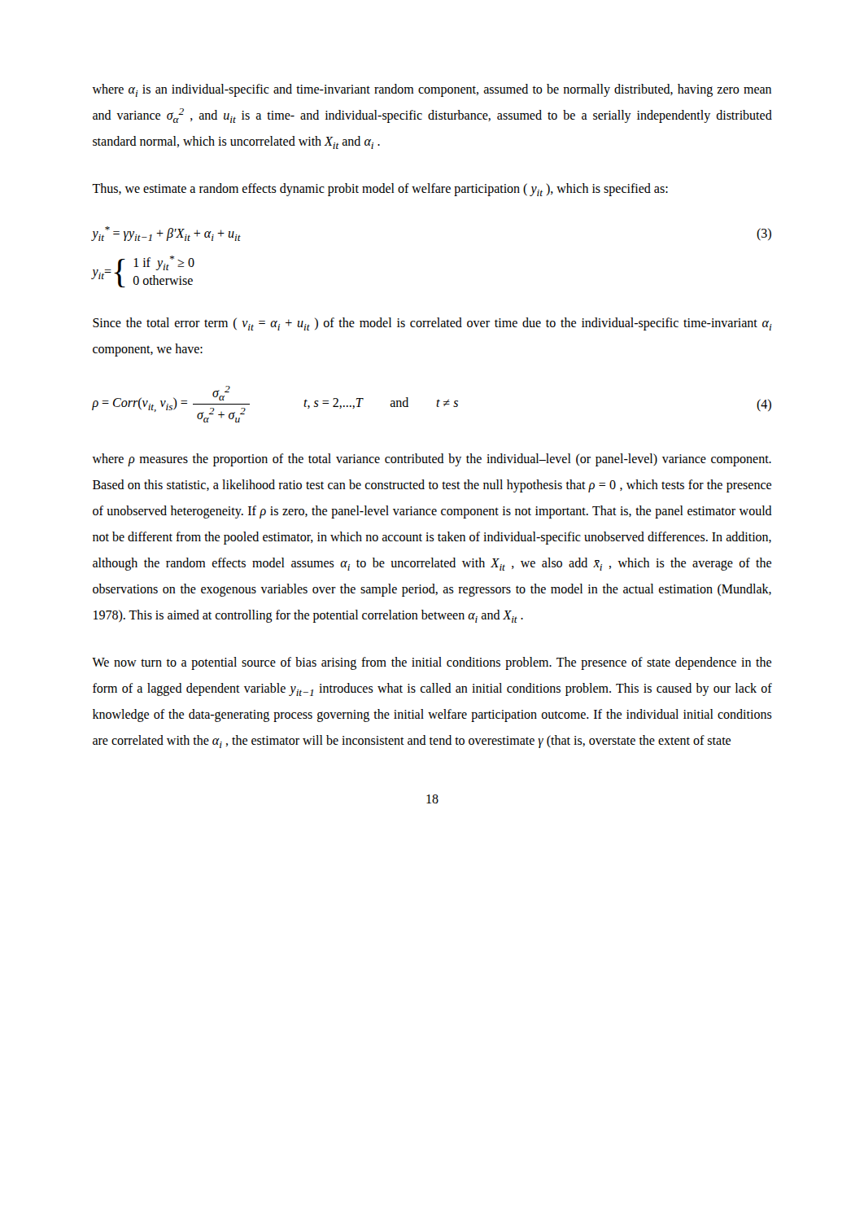where αi is an individual-specific and time-invariant random component, assumed to be normally distributed, having zero mean and variance σα2 , and uit is a time- and individual-specific disturbance, assumed to be a serially independently distributed standard normal, which is uncorrelated with Xit and αi .
Thus, we estimate a random effects dynamic probit model of welfare participation ( yit ), which is specified as:
yit* = γyit−1 + β′Xit + αi + uit
(3)
yit = { 1 if yit* ≥ 0
0 otherwise
Since the total error term ( vit = αi + uit ) of the model is correlated over time due to the individual-specific time-invariant αi component, we have:
ρ = Corr(vit, vis) = σα2 σα2 + σu2 t, s = 2,...,T and t ≠ s
(4)
where ρ measures the proportion of the total variance contributed by the individual–level (or panel-level) variance component. Based on this statistic, a likelihood ratio test can be constructed to test the null hypothesis that ρ = 0 , which tests for the presence of unobserved heterogeneity. If ρ is zero, the panel-level variance component is not important. That is, the panel estimator would not be different from the pooled estimator, in which no account is taken of individual-specific unobserved differences. In addition, although the random effects model assumes αi to be uncorrelated with Xit , we also add x̄i , which is the average of the observations on the exogenous variables over the sample period, as regressors to the model in the actual estimation (Mundlak, 1978). This is aimed at controlling for the potential correlation between αi and Xit .
We now turn to a potential source of bias arising from the initial conditions problem. The presence of state dependence in the form of a lagged dependent variable yit−1 introduces what is called an initial conditions problem. This is caused by our lack of knowledge of the data-generating process governing the initial welfare participation outcome. If the individual initial conditions are correlated with the αi , the estimator will be inconsistent and tend to overestimate γ (that is, overstate the extent of state
18